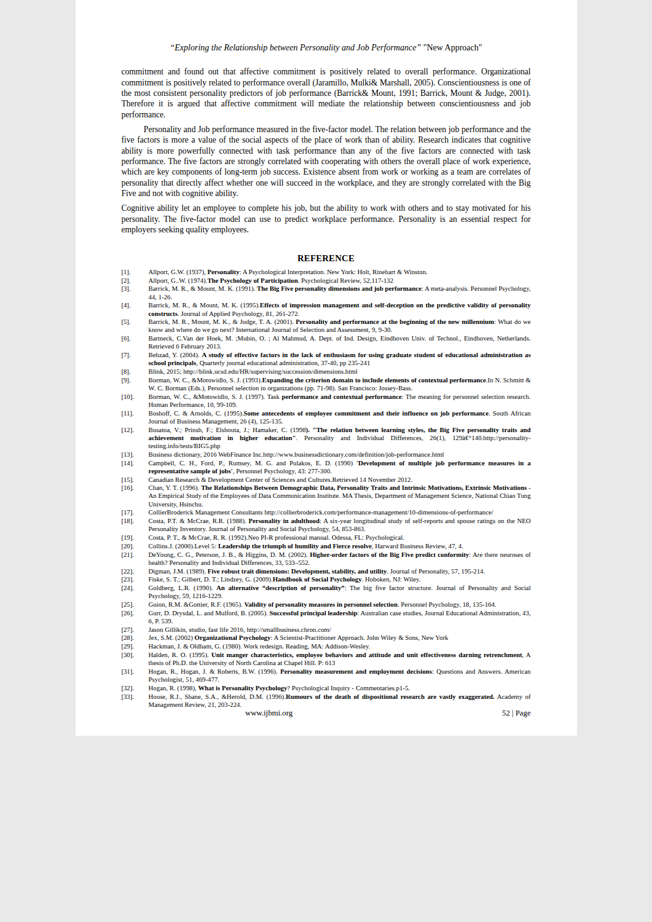“Exploring the Relationship between Personality and Job Performance” "New Approach"
commitment and found out that affective commitment is positively related to overall performance. Organizational commitment is positively related to performance overall (Jaramillo, Mulki& Marshall, 2005). Conscientiousness is one of the most consistent personality predictors of job performance (Barrick& Mount, 1991; Barrick, Mount & Judge, 2001). Therefore it is argued that affective commitment will mediate the relationship between conscientiousness and job performance.
Personality and Job performance measured in the five-factor model. The relation between job performance and the five factors is more a value of the social aspects of the place of work than of ability. Research indicates that cognitive ability is more powerfully connected with task performance than any of the five factors are connected with task performance. The five factors are strongly correlated with cooperating with others the overall place of work experience, which are key components of long-term job success. Existence absent from work or working as a team are correlates of personality that directly affect whether one will succeed in the workplace, and they are strongly correlated with the Big Five and not with cognitive ability.
Cognitive ability let an employee to complete his job, but the ability to work with others and to stay motivated for his personality. The five-factor model can use to predict workplace performance. Personality is an essential respect for employers seeking quality employees.
REFERENCE
[1]. Allport, G.W. (1937), Personality: A Psychological Interpretation. New York: Holt, Rinehart & Winston.
[2]. Allport, G..W. (1974).The Psychology of Participation. Psychological Review, 52,117-132
[3]. Barrick, M. R., & Mount, M. K. (1991). The Big Five personality dimensions and job performance: A meta-analysis. Personnel Psychology, 44, 1-26.
[4]. Barrick, M. R., & Mount, M. K. (1995).Effects of impression management and self-deception on the predictive validity of personality constructs. Journal of Applied Psychology, 81, 261-272.
[5]. Barrick, M. R., Mount, M. K., & Judge, T. A. (2001). Personality and performance at the beginning of the new millennium: What do we know and where do we go next? International Journal of Selection and Assessment, 9, 9-30.
[6]. Bartneck, C.Van der Hoek, M. ;Mubin, O. ; Al Mahmud, A. Dept. of Ind. Design, Eindhoven Univ. of Technol., Eindhoven, Netherlands. Retrieved 6 February 2013.
[7]. Behzad, Y. (2004). A study of effective factors in the lack of enthusiasm for using graduate student of educational administration as school principals, Quarterly journal educational administration, 37-40, pp 235-241
[8]. Blink, 2015; http://blink.ucsd.edu/HR/supervising/succession/dimensions.html
[9]. Borman, W. C., &Motowidlo, S. J. (1993).Expanding the criterion domain to include elements of contextual performance.In N. Schmitt & W. C. Borman (Eds.), Personnel selection in organizations (pp. 71-98). San Francisco: Jossey-Bass.
[10]. Borman, W. C., &Motowidlo, S. J. (1997). Task performance and contextual performance: The meaning for personnel selection research. Human Performance, 10, 99-109.
[11]. Boshoff, C. & Arnolds, C. (1995).Some antecedents of employee commitment and their influence on job performance. South African Journal of Business Management, 26 (4), 125-135.
[12]. Busatoa, V.; Prinsb, F.; Elshouta, J.; Hamaker, C. (1998). "The relation between learning styles, the Big Five personality traits and achievement motivation in higher education". Personality and Individual Differences, 26(1), 129â€“140.http://personality-testing.info/tests/BIG5.php
[13]. Business dictionary, 2016 WebFinance Inc.http://www.businessdictionary.com/definition/job-performance.html
[14]. Campbell, C. H., Ford, P., Rumsey, M. G. and Pulakos, E. D. (1990) 'Development of multiple job performance measures in a representative sample of jobs', Personnel Psychology, 43: 277-300.
[15]. Canadian Research & Development Center of Sciences and Cultures.Retrieved 14 November 2012.
[16]. Chan, Y. T. (1996). The Relationships Between Demographic Data, Personality Traits and Intrinsic Motivations, Extrinsic Motivations - An Empirical Study of the Employees of Data Communication Institute. MA Thesis, Department of Management Science, National Chiao Tung University, Hsinchu.
[17]. CollierBroderick Management Consultants http://collierbroderick.com/performance-management/10-dimensions-of-performance/
[18]. Costa, P.T. & McCrae, R.R. (1988). Personality in adulthood: A six-year longitudinal study of self-reports and spouse ratings on the NEO Personality Inventory. Journal of Personality and Social Psychology, 54, 853-863.
[19]. Costa, P. T., & McCrae, R. R. (1992).Neo PI-R professional manual. Odessa, FL: Psychological.
[20]. Collins.J. (2000).Level 5: Leadership the triumph of humility and Fierce resolve, Harward Business Review, 47, 4.
[21]. DeYoung, C. G., Peterson, J. B., & Higgins, D. M. (2002). Higher-order factors of the Big Five predict conformity: Are there neuroses of health? Personality and Individual Differences, 33, 533–552.
[22]. Digman, J.M. (1989). Five robust trait dimensions: Development, stability, and utility. Journal of Personality, 57, 195-214.
[23]. Fiske, S. T.; Gilbert, D. T.; Lindzey, G. (2009).Handbook of Social Psychology. Hoboken, NJ: Wiley.
[24]. Goldberg, L.R. (1990). An alternative “description of personality”: The big five factor structure. Journal of Personality and Social Psychology, 59, 1216-1229.
[25]. Guion, R.M. &Gottier, R.F. (1965). Validity of personality measures in personnel selection. Personnel Psychology, 18, 135-164.
[26]. Gurr, D. Drysdal, L. and Mulford, B. (2005). Successful principal leadership: Australian case studies, Journal Educational Administration, 43, 6, P. 539.
[27]. Jason Gillikin, studio, fast life 2016, http://smallbusiness.chron.com/
[28]. Jex, S.M. (2002) Organizational Psychology: A Scientist-Practitioner Approach. John Wiley & Sons, New York
[29]. Hackman, J. & Oldham, G. (1980). Work redesign. Reading, MA: Addison-Wesley.
[30]. Halden, R. O. (1995). Unit manger characteristics, employee behaviors and attitude and unit effectiveness darning retrenchment, A thesis of Ph.D. the University of North Carolina at Chapel Hill. P: 613
[31]. Hogan, R., Hogan, J. & Roberts, B.W. (1996). Personality measurement and employment decisions: Questions and Answers. American Psychologist, 51, 469-477.
[32]. Hogan, R. (1998), What is Personality Psychology? Psychological Inquiry - Commentaries.p1-5.
[33]. House, R.J., Shane, S.A., &Herold, D.M. (1996).Rumours of the death of dispositional research are vastly exaggerated. Academy of Management Review, 21, 203-224.
www.ijbmi.org 52 | Page